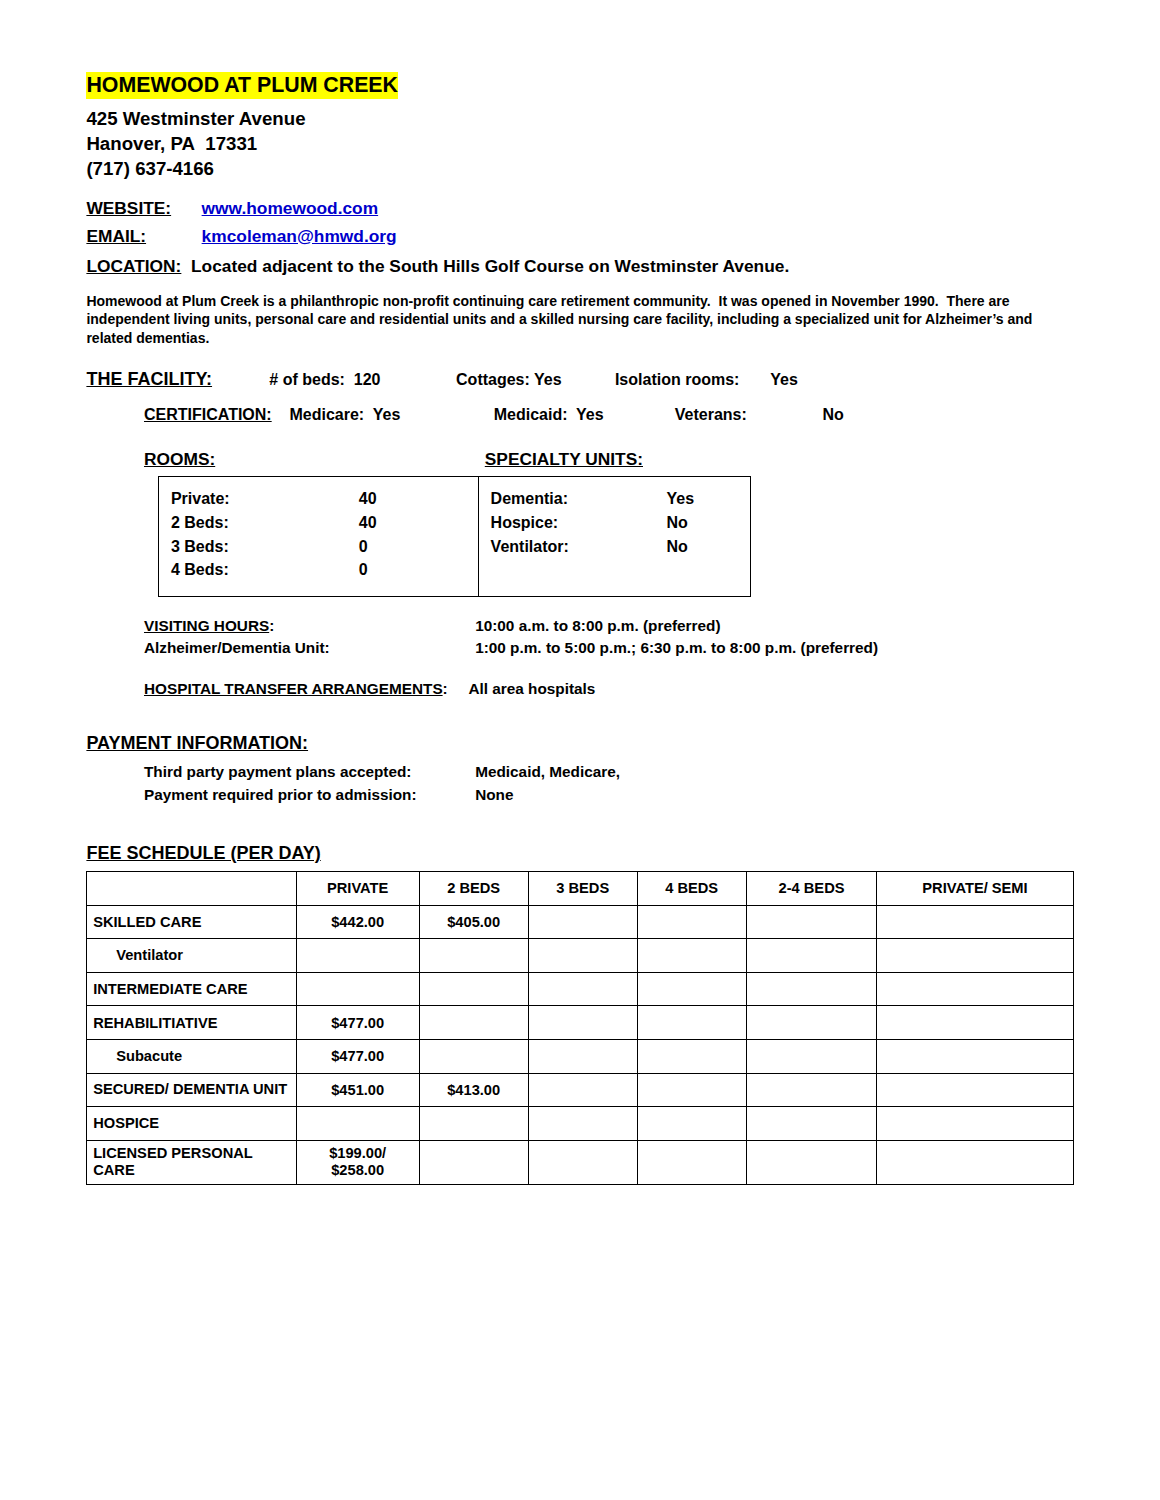HOMEWOOD AT PLUM CREEK
425 Westminster Avenue
Hanover, PA 17331
(717) 637-4166
WEBSITE: www.homewood.com
EMAIL: kmcoleman@hmwd.org
LOCATION: Located adjacent to the South Hills Golf Course on Westminster Avenue.
Homewood at Plum Creek is a philanthropic non-profit continuing care retirement community. It was opened in November 1990. There are independent living units, personal care and residential units and a skilled nursing care facility, including a specialized unit for Alzheimer’s and related dementias.
THE FACILITY: # of beds: 120 Cottages: Yes Isolation rooms: Yes
CERTIFICATION: Medicare: Yes Medicaid: Yes Veterans: No
ROOMS: SPECIALTY UNITS:
| / Private: / 40 / / 2 Beds: / 40 / / 3 Beds: / 0 / / 4 Beds: / 0 / | / Dementia: / Yes / / Hospice: / No / / Ventilator: / No / |
| VISITING HOURS : | 10:00 a.m. to 8:00 p.m. (preferred) |
| Alzheimer/Dementia Unit: | 1:00 p.m. to 5:00 p.m.; 6:30 p.m. to 8:00 p.m. (preferred) |
HOSPITAL TRANSFER ARRANGEMENTS: All area hospitals
PAYMENT INFORMATION:
| Third party payment plans accepted: | Medicaid, Medicare, |
| Payment required prior to admission: | None |
FEE SCHEDULE (PER DAY)
| | PRIVATE | 2 BEDS | 3 BEDS | 4 BEDS | 2-4 BEDS | PRIVATE/ SEMI |
| --- | --- | --- | --- | --- | --- | --- |
| SKILLED CARE | $442.00 | $405.00 | | | | |
| Ventilator | | | | | | |
| INTERMEDIATE CARE | | | | | | |
| REHABILITIATIVE | $477.00 | | | | | |
| Subacute | $477.00 | | | | | |
| SECURED/ DEMENTIA UNIT | $451.00 | $413.00 | | | | |
| HOSPICE | | | | | | |
| LICENSED PERSONAL CARE | $199.00/ $258.00 | | | | | |